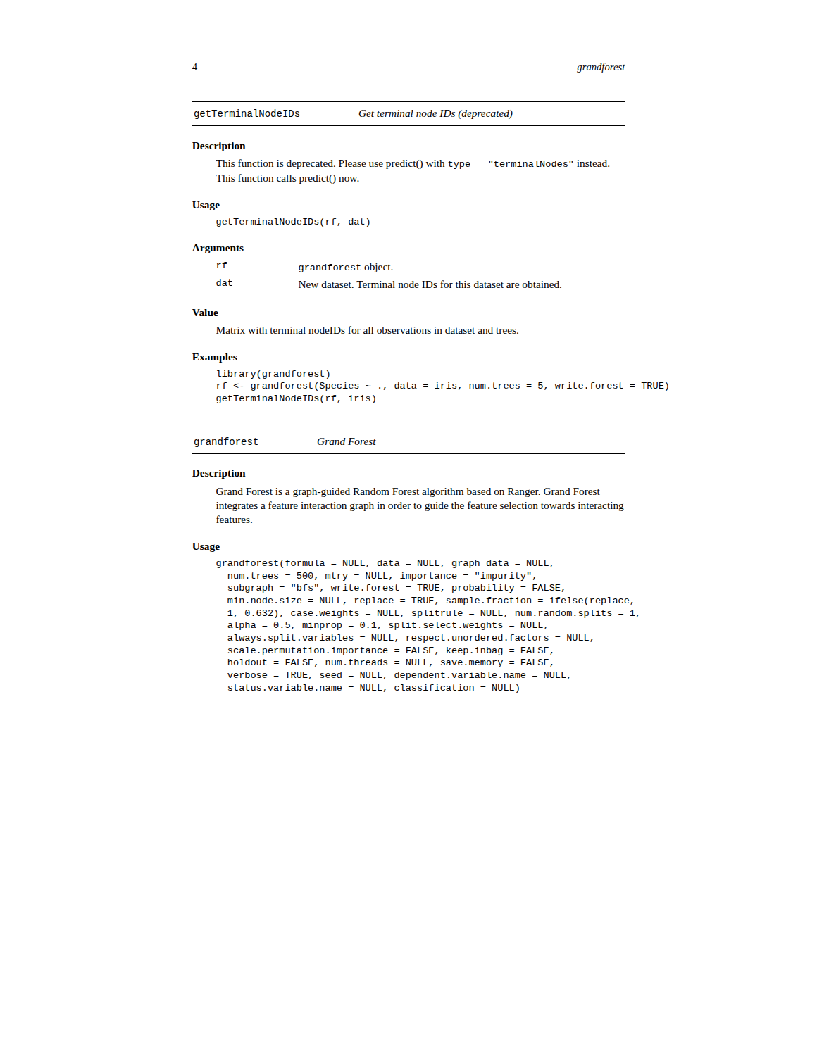4
grandforest
getTerminalNodeIDs
Get terminal node IDs (deprecated)
Description
This function is deprecated. Please use predict() with type = "terminalNodes" instead. This function calls predict() now.
Usage
getTerminalNodeIDs(rf, dat)
Arguments
| rf | grandforest object. |
| dat | New dataset. Terminal node IDs for this dataset are obtained. |
Value
Matrix with terminal nodeIDs for all observations in dataset and trees.
Examples
library(grandforest)
rf <- grandforest(Species ~ ., data = iris, num.trees = 5, write.forest = TRUE)
getTerminalNodeIDs(rf, iris)
grandforest
Grand Forest
Description
Grand Forest is a graph-guided Random Forest algorithm based on Ranger. Grand Forest integrates a feature interaction graph in order to guide the feature selection towards interacting features.
Usage
grandforest(formula = NULL, data = NULL, graph_data = NULL,
  num.trees = 500, mtry = NULL, importance = "impurity",
  subgraph = "bfs", write.forest = TRUE, probability = FALSE,
  min.node.size = NULL, replace = TRUE, sample.fraction = ifelse(replace,
  1, 0.632), case.weights = NULL, splitrule = NULL, num.random.splits = 1,
  alpha = 0.5, minprop = 0.1, split.select.weights = NULL,
  always.split.variables = NULL, respect.unordered.factors = NULL,
  scale.permutation.importance = FALSE, keep.inbag = FALSE,
  holdout = FALSE, num.threads = NULL, save.memory = FALSE,
  verbose = TRUE, seed = NULL, dependent.variable.name = NULL,
  status.variable.name = NULL, classification = NULL)